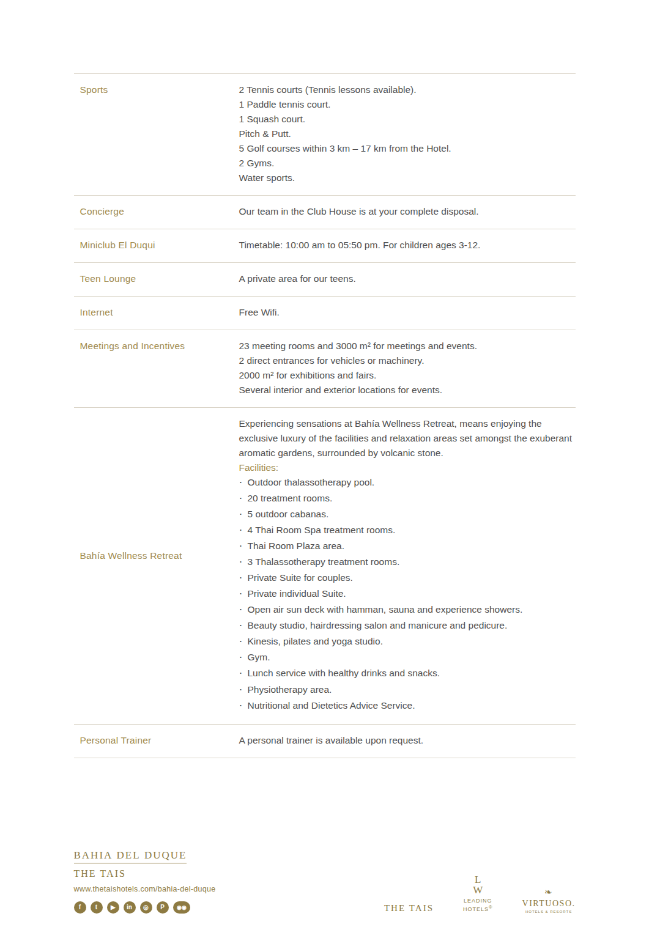| Sports | 2 Tennis courts (Tennis lessons available). 1 Paddle tennis court. 1 Squash court. Pitch & Putt. 5 Golf courses within 3 km – 17 km from the Hotel. 2 Gyms. Water sports. |
| Concierge | Our team in the Club House is at your complete disposal. |
| Miniclub El Duqui | Timetable: 10:00 am to 05:50 pm. For children ages 3-12. |
| Teen Lounge | A private area for our teens. |
| Internet | Free Wifi. |
| Meetings and Incentives | 23 meeting rooms and 3000 m² for meetings and events. 2 direct entrances for vehicles or machinery. 2000 m² for exhibitions and fairs. Several interior and exterior locations for events. |
| Bahía Wellness Retreat | Experiencing sensations at Bahía Wellness Retreat, means enjoying the exclusive luxury of the facilities and relaxation areas set amongst the exuberant aromatic gardens, surrounded by volcanic stone. Facilities: Outdoor thalassotherapy pool. 20 treatment rooms. 5 outdoor cabanas. 4 Thai Room Spa treatment rooms. Thai Room Plaza area. 3 Thalassotherapy treatment rooms. Private Suite for couples. Private individual Suite. Open air sun deck with hamman, sauna and experience showers. Beauty studio, hairdressing salon and manicure and pedicure. Kinesis, pilates and yoga studio. Gym. Lunch service with healthy drinks and snacks. Physiotherapy area. Nutritional and Dietetics Advice Service. |
| Personal Trainer | A personal trainer is available upon request. |
BAHIA DEL DUQUE
THE TAIS
www.thetaishotels.com/bahia-del-duque
f t ▶ in ◎ P ◉◉
THE TAIS
L
W
LEADING
HOTELS®
❧ VIRTUOSO.
HOTELS & RESORTS